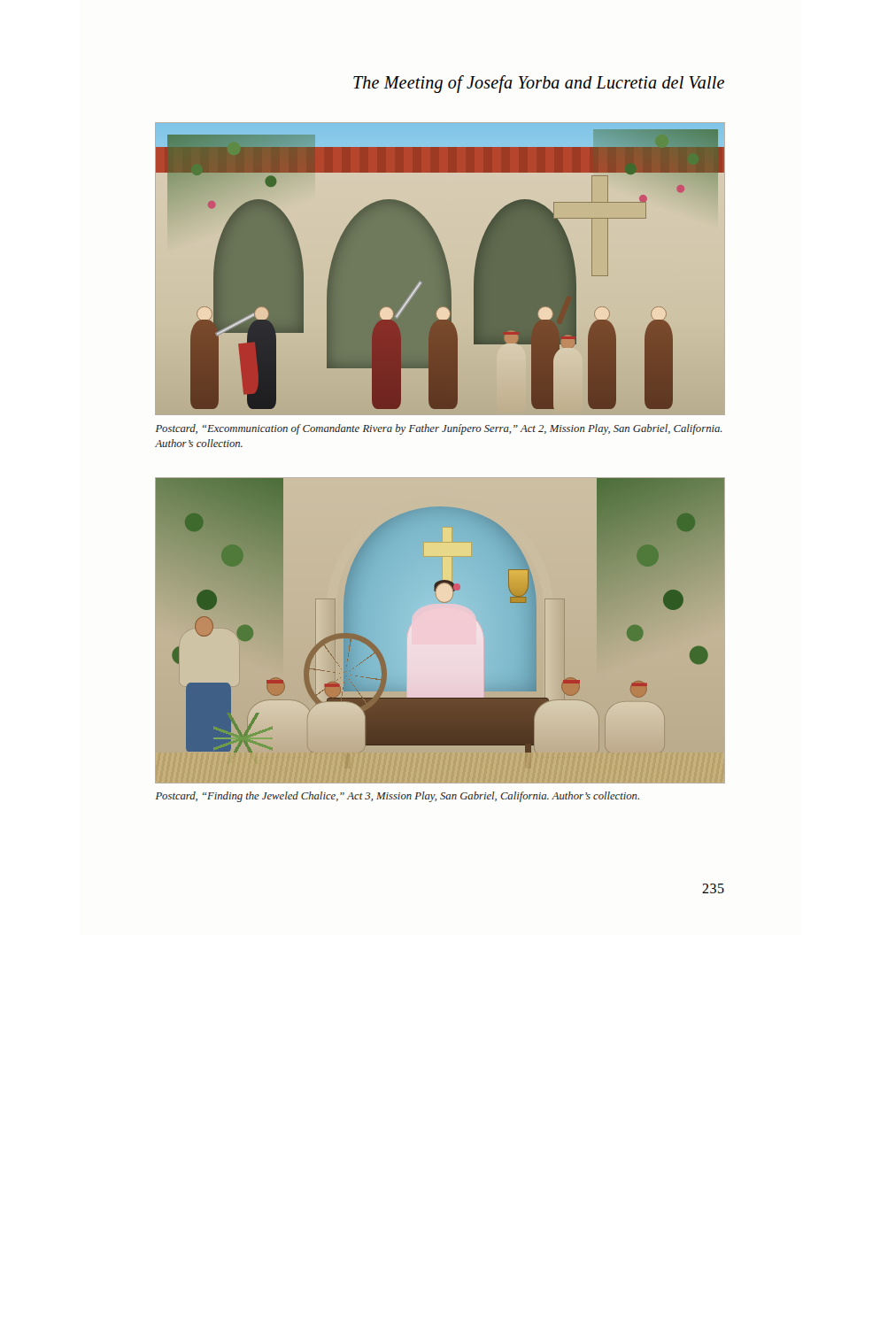The Meeting of Josefa Yorba and Lucretia del Valle
Postcard, “Excommunication of Comandante Rivera by Father Junípero Serra,” Act 2, Mission Play, San Gabriel, California. Author’s collection.
Postcard, “Finding the Jeweled Chalice,” Act 3, Mission Play, San Gabriel, California. Author’s collection.
235